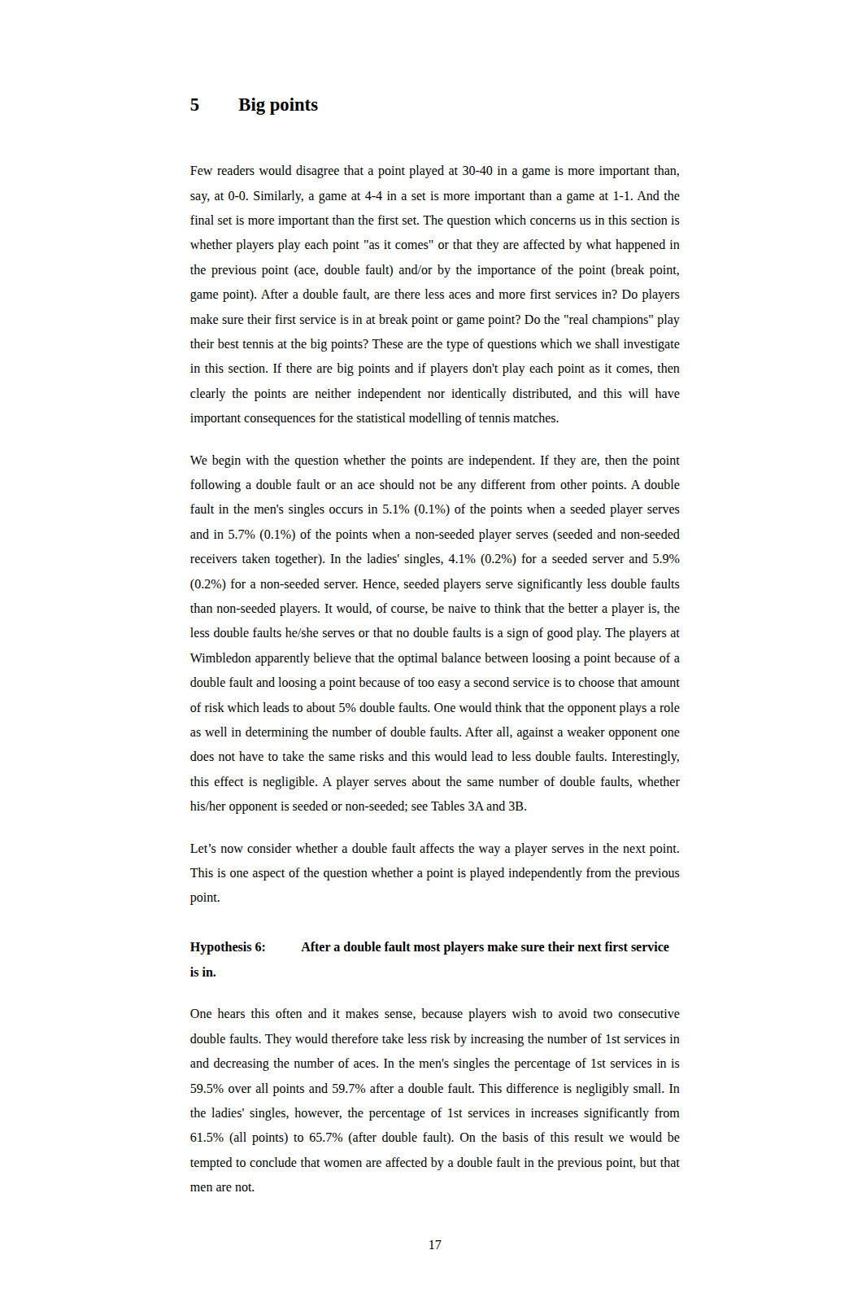5 Big points
Few readers would disagree that a point played at 30-40 in a game is more important than, say, at 0-0. Similarly, a game at 4-4 in a set is more important than a game at 1-1. And the final set is more important than the first set. The question which concerns us in this section is whether players play each point "as it comes" or that they are affected by what happened in the previous point (ace, double fault) and/or by the importance of the point (break point, game point). After a double fault, are there less aces and more first services in? Do players make sure their first service is in at break point or game point? Do the "real champions" play their best tennis at the big points? These are the type of questions which we shall investigate in this section. If there are big points and if players don't play each point as it comes, then clearly the points are neither independent nor identically distributed, and this will have important consequences for the statistical modelling of tennis matches.
We begin with the question whether the points are independent. If they are, then the point following a double fault or an ace should not be any different from other points. A double fault in the men's singles occurs in 5.1% (0.1%) of the points when a seeded player serves and in 5.7% (0.1%) of the points when a non-seeded player serves (seeded and non-seeded receivers taken together). In the ladies' singles, 4.1% (0.2%) for a seeded server and 5.9% (0.2%) for a non-seeded server. Hence, seeded players serve significantly less double faults than non-seeded players. It would, of course, be naive to think that the better a player is, the less double faults he/she serves or that no double faults is a sign of good play. The players at Wimbledon apparently believe that the optimal balance between loosing a point because of a double fault and loosing a point because of too easy a second service is to choose that amount of risk which leads to about 5% double faults. One would think that the opponent plays a role as well in determining the number of double faults. After all, against a weaker opponent one does not have to take the same risks and this would lead to less double faults. Interestingly, this effect is negligible. A player serves about the same number of double faults, whether his/her opponent is seeded or non-seeded; see Tables 3A and 3B.
Let’s now consider whether a double fault affects the way a player serves in the next point. This is one aspect of the question whether a point is played independently from the previous point.
Hypothesis 6: After a double fault most players make sure their next first service is in.
One hears this often and it makes sense, because players wish to avoid two consecutive double faults. They would therefore take less risk by increasing the number of 1st services in and decreasing the number of aces. In the men's singles the percentage of 1st services in is 59.5% over all points and 59.7% after a double fault. This difference is negligibly small. In the ladies' singles, however, the percentage of 1st services in increases significantly from 61.5% (all points) to 65.7% (after double fault). On the basis of this result we would be tempted to conclude that women are affected by a double fault in the previous point, but that men are not.
17